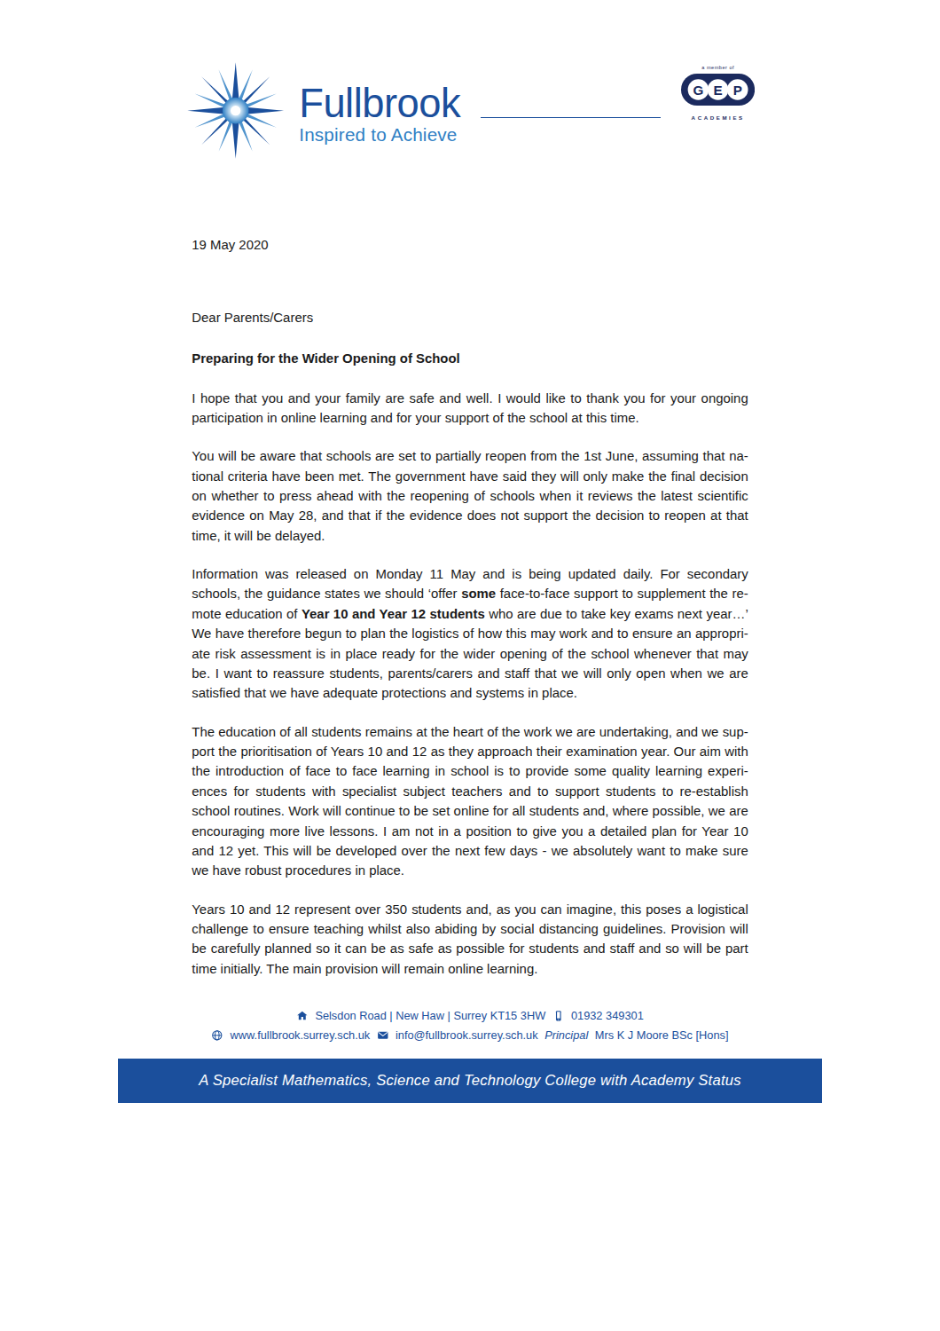Fullbrook
Inspired to Achieve
a member of
G E P
ACADEMIES
19 May 2020
Dear Parents/Carers
Preparing for the Wider Opening of School
I hope that you and your family are safe and well. I would like to thank you for your ongoing participation in online learning and for your support of the school at this time.
You will be aware that schools are set to partially reopen from the 1st June, assuming that national criteria have been met. The government have said they will only make the final decision on whether to press ahead with the reopening of schools when it reviews the latest scientific evidence on May 28, and that if the evidence does not support the decision to reopen at that time, it will be delayed.
Information was released on Monday 11 May and is being updated daily. For secondary schools, the guidance states we should ‘offer some face-to-face support to supplement the remote education of Year 10 and Year 12 students who are due to take key exams next year…’ We have therefore begun to plan the logistics of how this may work and to ensure an appropriate risk assessment is in place ready for the wider opening of the school whenever that may be. I want to reassure students, parents/carers and staff that we will only open when we are satisfied that we have adequate protections and systems in place.
The education of all students remains at the heart of the work we are undertaking, and we support the prioritisation of Years 10 and 12 as they approach their examination year. Our aim with the introduction of face to face learning in school is to provide some quality learning experiences for students with specialist subject teachers and to support students to re-establish school routines. Work will continue to be set online for all students and, where possible, we are encouraging more live lessons. I am not in a position to give you a detailed plan for Year 10 and 12 yet. This will be developed over the next few days - we absolutely want to make sure we have robust procedures in place.
Years 10 and 12 represent over 350 students and, as you can imagine, this poses a logistical challenge to ensure teaching whilst also abiding by social distancing guidelines. Provision will be carefully planned so it can be as safe as possible for students and staff and so will be part time initially. The main provision will remain online learning.
Selsdon Road | New Haw | Surrey KT15 3HW 01932 349301
www.fullbrook.surrey.sch.uk info@fullbrook.surrey.sch.uk Principal Mrs K J Moore BSc [Hons]
A Specialist Mathematics, Science and Technology College with Academy Status